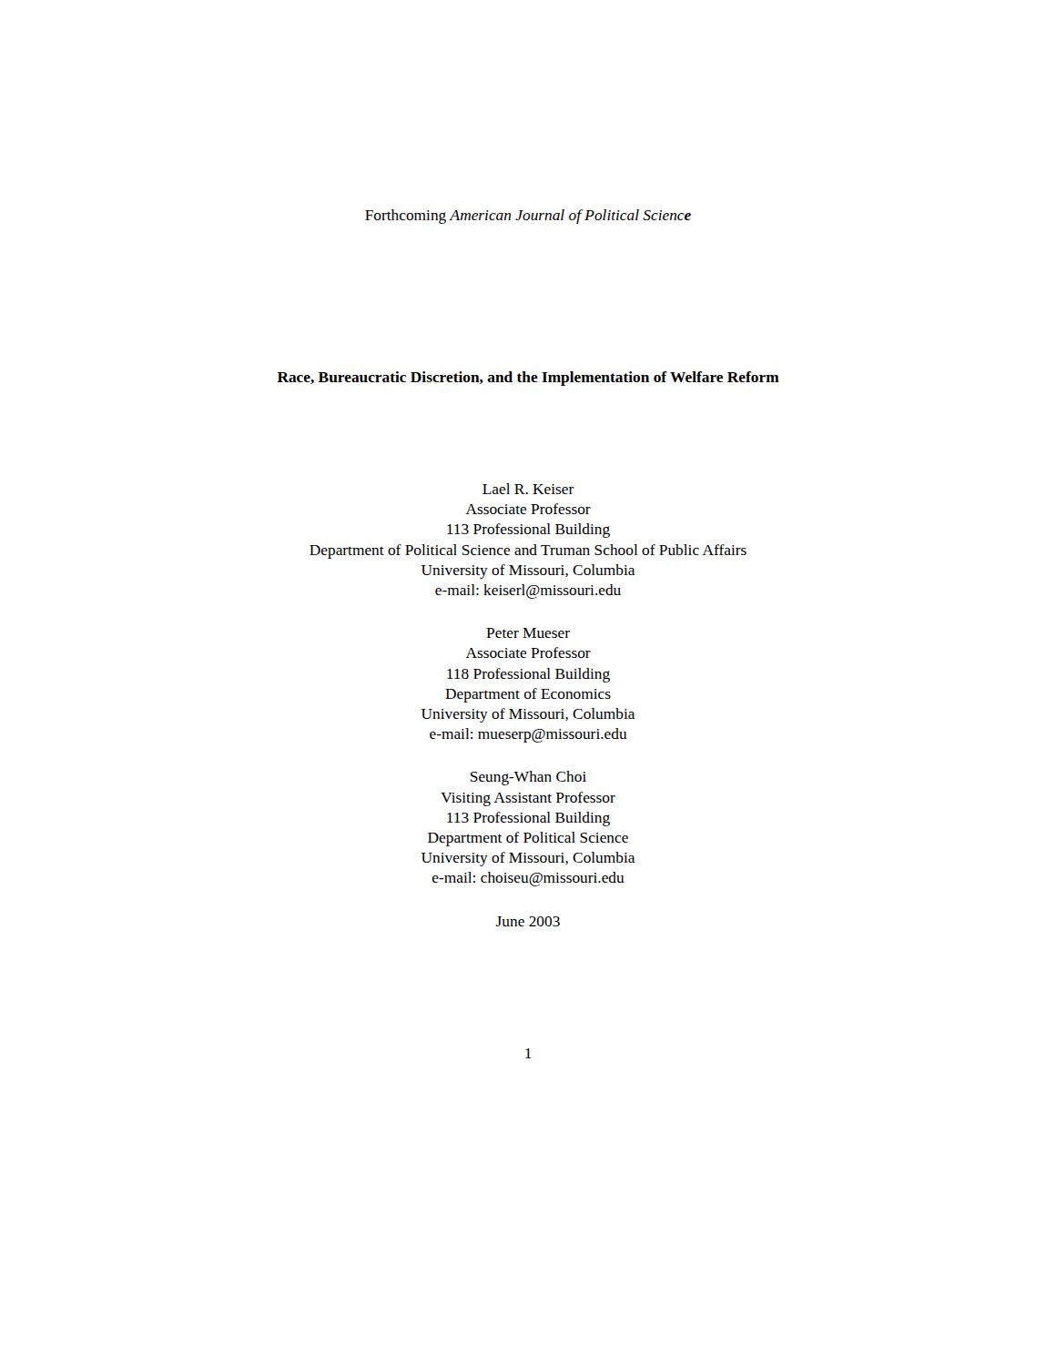Forthcoming American Journal of Political Scienc e
Race, Bureaucratic Discretion, and the Implementation of Welfare Reform
Lael R. Keiser
Associate Professor
113 Professional Building
Department of Political Science and Truman School of Public Affairs
University of Missouri, Columbia
e-mail: keiserl@missouri.edu
Peter Mueser
Associate Professor
118 Professional Building
Department of Economics
University of Missouri, Columbia
e-mail: mueserp@missouri.edu
Seung-Whan Choi
Visiting Assistant Professor
113 Professional Building
Department of Political Science
University of Missouri, Columbia
e-mail: choiseu@missouri.edu
June 2003
1